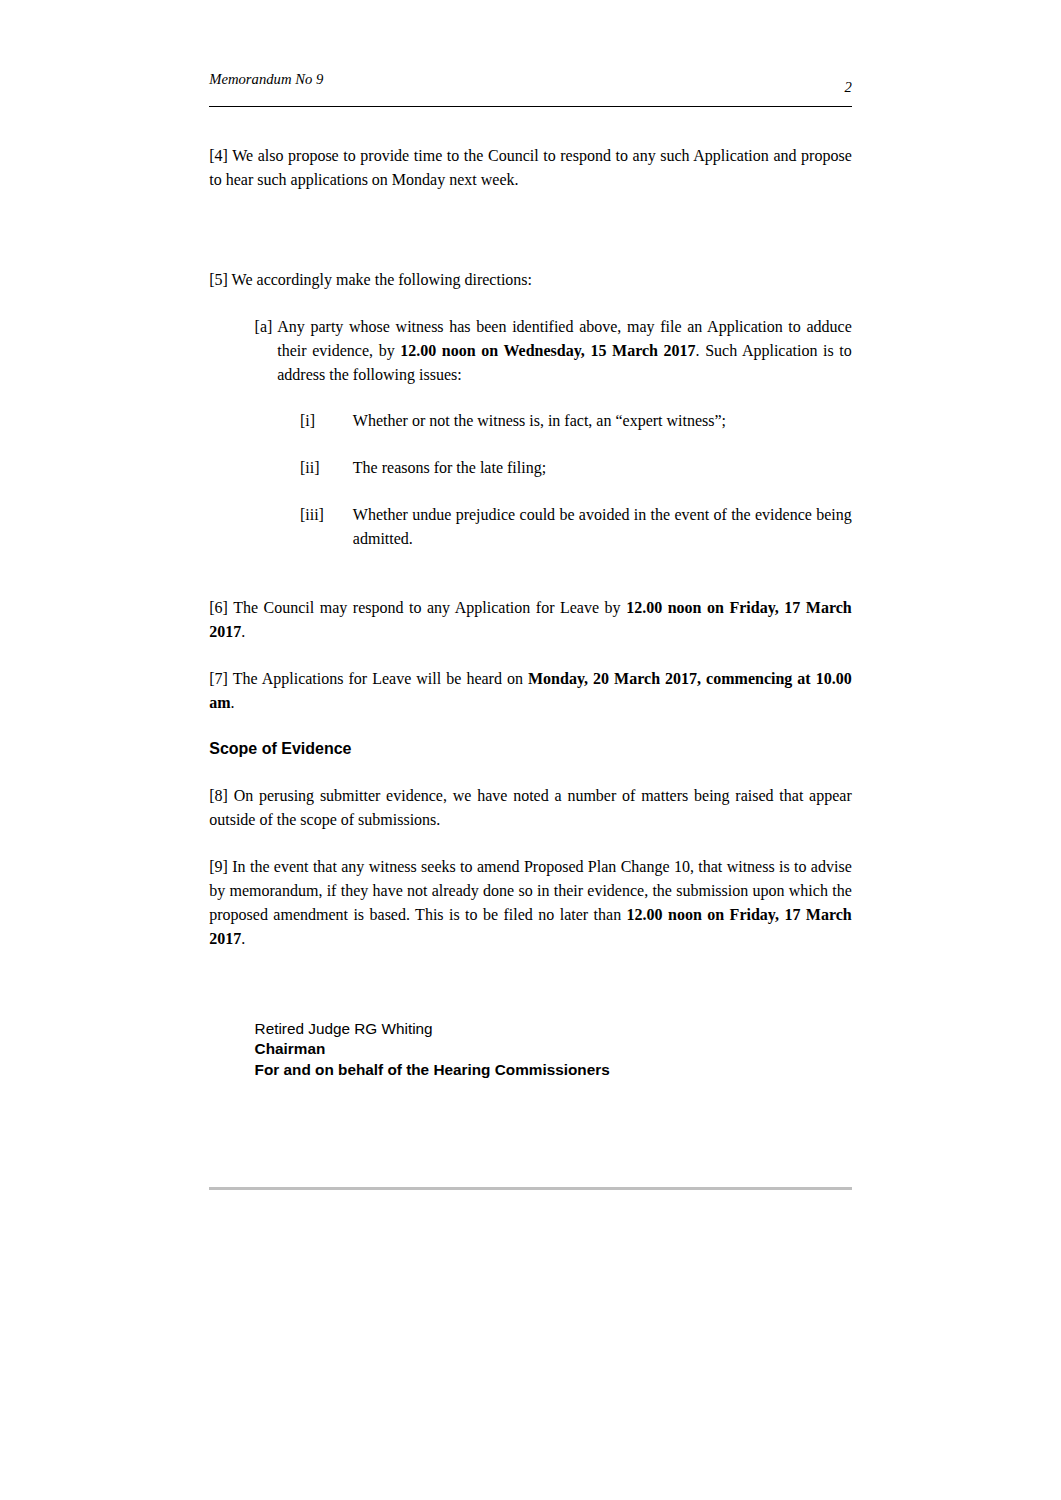Memorandum No 9
2
[4] We also propose to provide time to the Council to respond to any such Application and propose to hear such applications on Monday next week.
[5] We accordingly make the following directions:
[a]
Any party whose witness has been identified above, may file an Application to adduce their evidence, by 12.00 noon on Wednesday, 15 March 2017. Such Application is to address the following issues:
[i]
Whether or not the witness is, in fact, an “expert witness”;
[ii]
The reasons for the late filing;
[iii]
Whether undue prejudice could be avoided in the event of the evidence being admitted.
[6] The Council may respond to any Application for Leave by 12.00 noon on Friday, 17 March 2017.
[7] The Applications for Leave will be heard on Monday, 20 March 2017, commencing at 10.00 am.
Scope of Evidence
[8] On perusing submitter evidence, we have noted a number of matters being raised that appear outside of the scope of submissions.
[9] In the event that any witness seeks to amend Proposed Plan Change 10, that witness is to advise by memorandum, if they have not already done so in their evidence, the submission upon which the proposed amendment is based. This is to be filed no later than 12.00 noon on Friday, 17 March 2017.
Retired Judge RG Whiting
Chairman
For and on behalf of the Hearing Commissioners